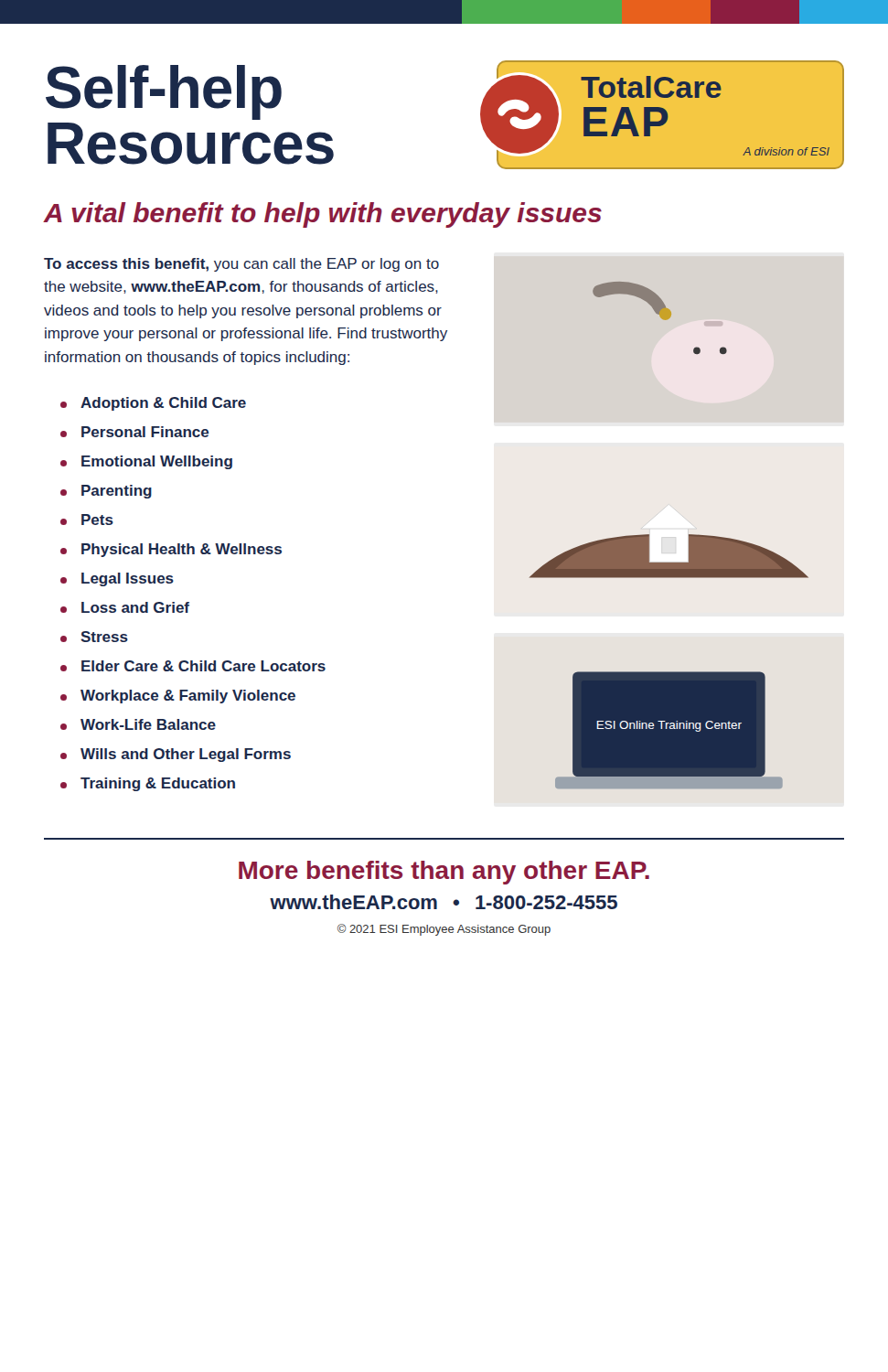Self-help
Resources
Total Care
EAP
A division of ESI
A vital benefit to help with everyday issues
To access this benefit, you can call the EAP or log on to the website, www.theEAP.com, for thousands of articles, videos and tools to help you resolve personal problems or improve your personal or professional life. Find trustworthy information on thousands of topics including:
Adoption & Child Care
Personal Finance
Emotional Wellbeing
Parenting
Pets
Physical Health & Wellness
Legal Issues
Loss and Grief
Stress
Elder Care & Child Care Locators
Workplace & Family Violence
Work-Life Balance
Wills and Other Legal Forms
Training & Education
ESI Online Training Center
More benefits than any other EAP.
www.theEAP.com • 1-800-252-4555
© 2021 ESI Employee Assistance Group